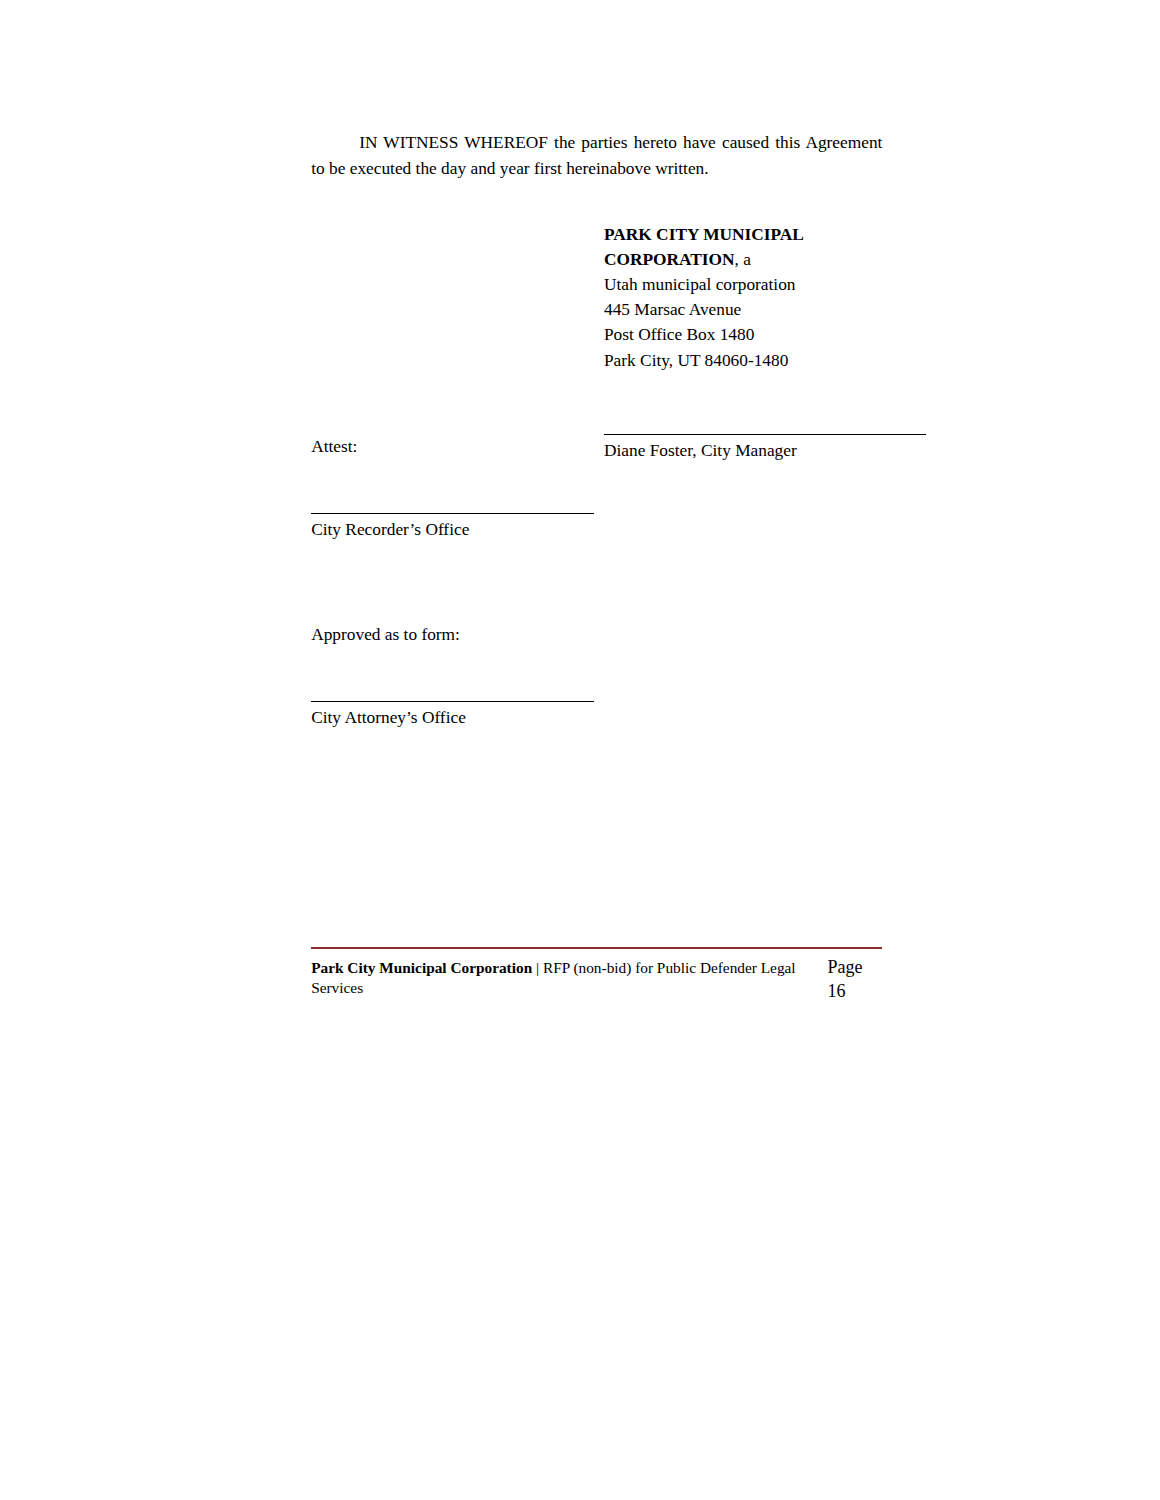IN WITNESS WHEREOF the parties hereto have caused this Agreement to be executed the day and year first hereinabove written.
PARK CITY MUNICIPAL CORPORATION, a
Utah municipal corporation
445 Marsac Avenue
Post Office Box 1480
Park City, UT 84060-1480
Diane Foster, City Manager
Attest:
City Recorder’s Office
Approved as to form:
City Attorney’s Office
Park City Municipal Corporation | RFP (non-bid) for Public Defender Legal Services
Page 16